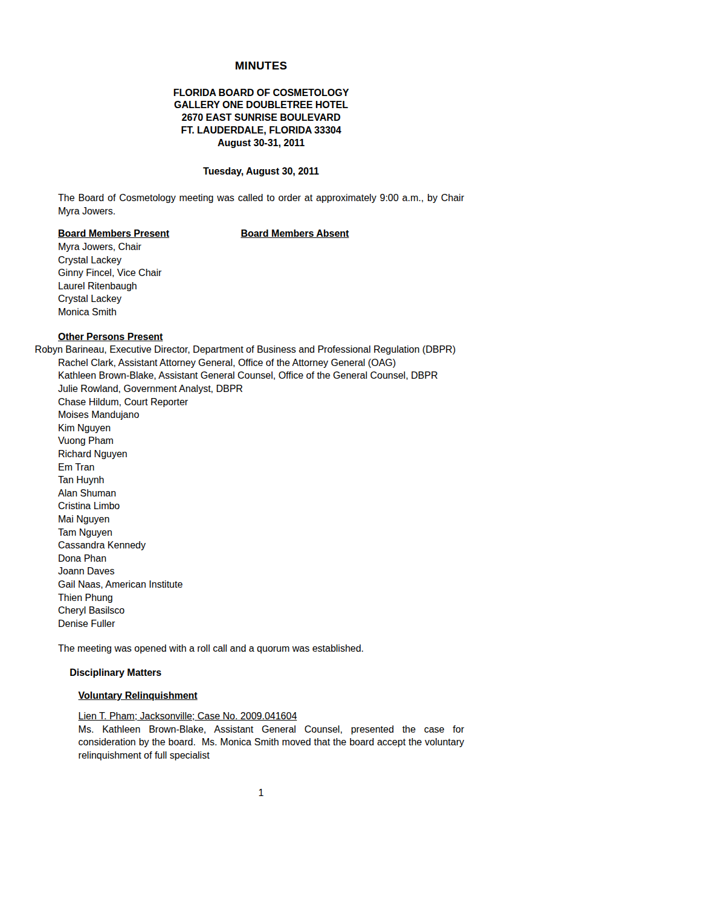MINUTES
FLORIDA BOARD OF COSMETOLOGY
GALLERY ONE DOUBLETREE HOTEL
2670 EAST SUNRISE BOULEVARD
FT. LAUDERDALE, FLORIDA 33304
August 30-31, 2011
Tuesday, August 30, 2011
The Board of Cosmetology meeting was called to order at approximately 9:00 a.m., by Chair Myra Jowers.
| Board Members Present | Board Members Absent |
| Myra Jowers, Chair Crystal Lackey Ginny Fincel, Vice Chair Laurel Ritenbaugh Crystal Lackey Monica Smith | |
Other Persons Present
Robyn Barineau, Executive Director, Department of Business and Professional Regulation (DBPR)
Rachel Clark, Assistant Attorney General, Office of the Attorney General (OAG)
Kathleen Brown-Blake, Assistant General Counsel, Office of the General Counsel, DBPR
Julie Rowland, Government Analyst, DBPR
Chase Hildum, Court Reporter
Moises Mandujano
Kim Nguyen
Vuong Pham
Richard Nguyen
Em Tran
Tan Huynh
Alan Shuman
Cristina Limbo
Mai Nguyen
Tam Nguyen
Cassandra Kennedy
Dona Phan
Joann Daves
Gail Naas, American Institute
Thien Phung
Cheryl Basilsco
Denise Fuller
The meeting was opened with a roll call and a quorum was established.
Disciplinary Matters
Voluntary Relinquishment
Lien T. Pham; Jacksonville; Case No. 2009.041604
Ms. Kathleen Brown-Blake, Assistant General Counsel, presented the case for consideration by the board. Ms. Monica Smith moved that the board accept the voluntary relinquishment of full specialist
1